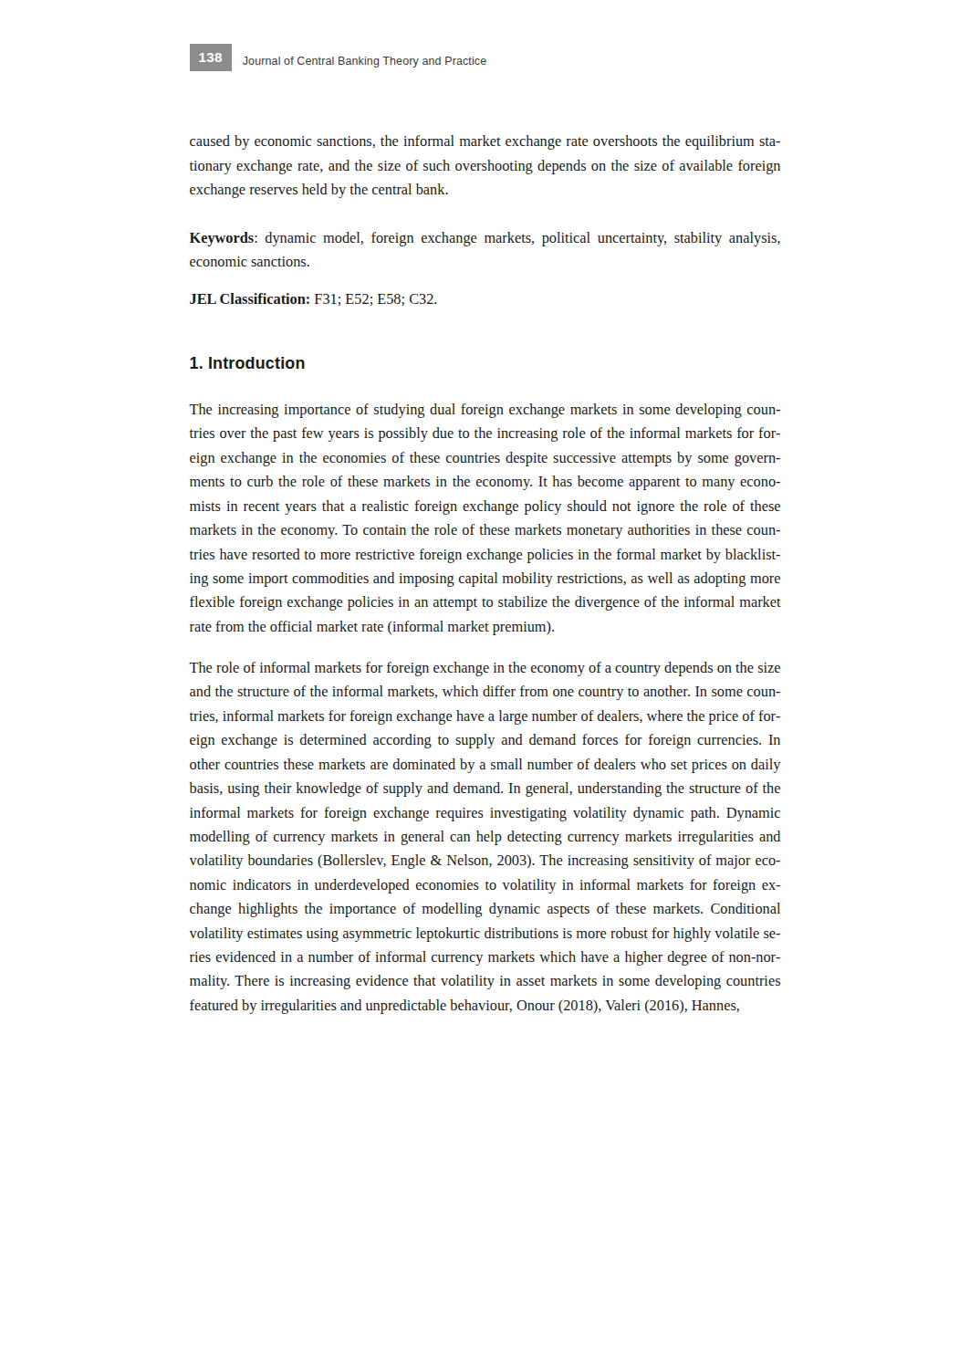138
Journal of Central Banking Theory and Practice
caused by economic sanctions, the informal market exchange rate overshoots the equilibrium stationary exchange rate, and the size of such overshooting depends on the size of available foreign exchange reserves held by the central bank.
Keywords: dynamic model, foreign exchange markets, political uncertainty, stability analysis, economic sanctions.
JEL Classification: F31; E52; E58; C32.
1. Introduction
The increasing importance of studying dual foreign exchange markets in some developing countries over the past few years is possibly due to the increasing role of the informal markets for foreign exchange in the economies of these countries despite successive attempts by some governments to curb the role of these markets in the economy. It has become apparent to many economists in recent years that a realistic foreign exchange policy should not ignore the role of these markets in the economy. To contain the role of these markets monetary authorities in these countries have resorted to more restrictive foreign exchange policies in the formal market by blacklisting some import commodities and imposing capital mobility restrictions, as well as adopting more flexible foreign exchange policies in an attempt to stabilize the divergence of the informal market rate from the official market rate (informal market premium).
The role of informal markets for foreign exchange in the economy of a country depends on the size and the structure of the informal markets, which differ from one country to another. In some countries, informal markets for foreign exchange have a large number of dealers, where the price of foreign exchange is determined according to supply and demand forces for foreign currencies. In other countries these markets are dominated by a small number of dealers who set prices on daily basis, using their knowledge of supply and demand. In general, understanding the structure of the informal markets for foreign exchange requires investigating volatility dynamic path. Dynamic modelling of currency markets in general can help detecting currency markets irregularities and volatility boundaries (Bollerslev, Engle & Nelson, 2003). The increasing sensitivity of major economic indicators in underdeveloped economies to volatility in informal markets for foreign exchange highlights the importance of modelling dynamic aspects of these markets. Conditional volatility estimates using asymmetric leptokurtic distributions is more robust for highly volatile series evidenced in a number of informal currency markets which have a higher degree of non-normality. There is increasing evidence that volatility in asset markets in some developing countries featured by irregularities and unpredictable behaviour, Onour (2018), Valeri (2016), Hannes,